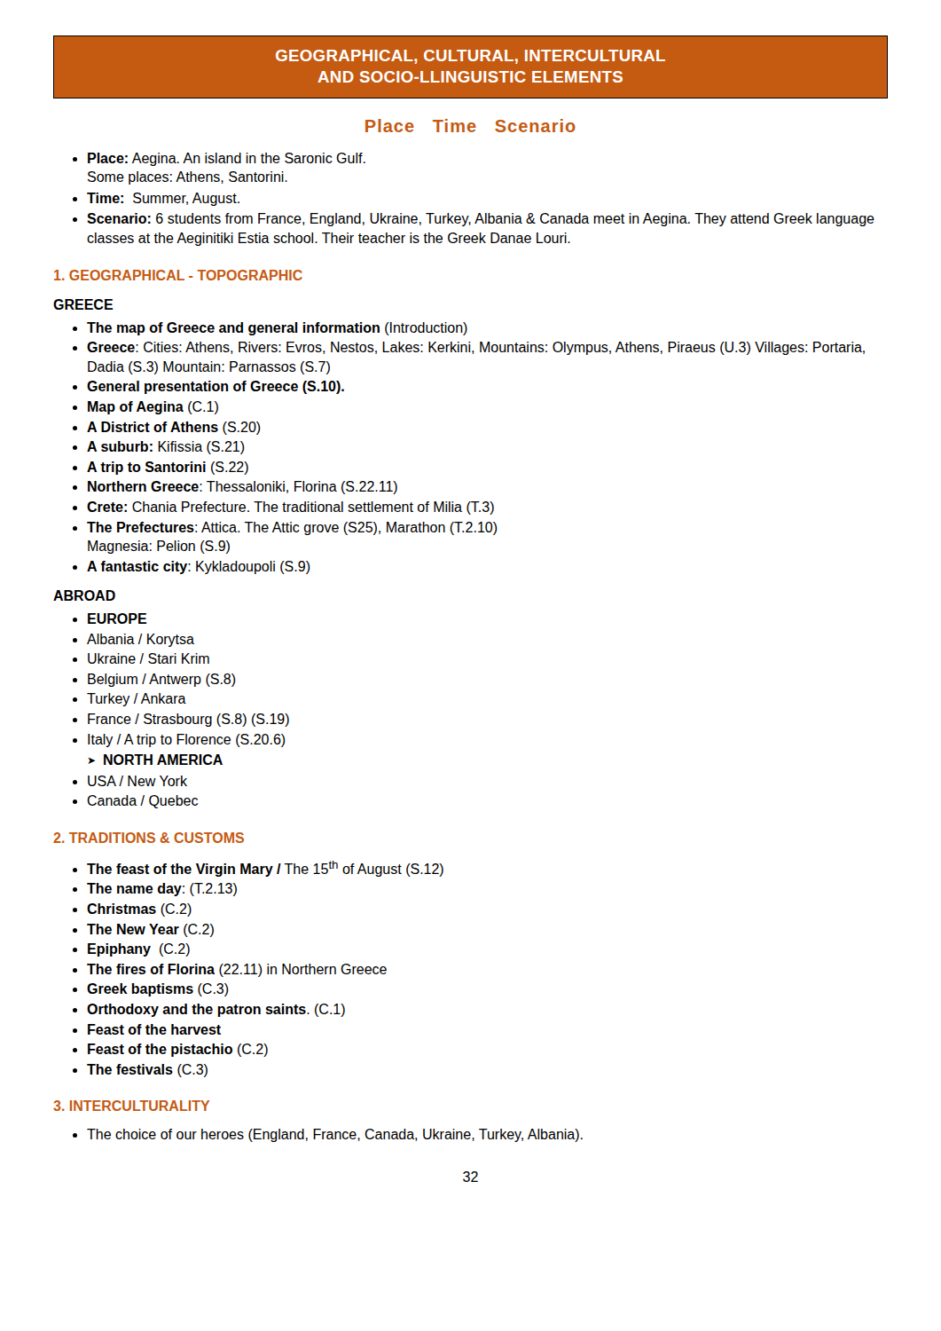GEOGRAPHICAL, CULTURAL, INTERCULTURAL
AND SOCIO-LLINGUISTIC ELEMENTS
Place Time Scenario
Place: Aegina. An island in the Saronic Gulf.
Some places: Athens, Santorini.
Time: Summer, August.
Scenario: 6 students from France, England, Ukraine, Turkey, Albania & Canada meet in Aegina. They attend Greek language classes at the Aeginitiki Estia school. Their teacher is the Greek Danae Louri.
1. GEOGRAPHICAL - TOPOGRAPHIC
GREECE
The map of Greece and general information (Introduction)
Greece: Cities: Athens, Rivers: Evros, Nestos, Lakes: Kerkini, Mountains: Olympus, Athens, Piraeus (U.3) Villages: Portaria, Dadia (S.3) Mountain: Parnassos (S.7)
General presentation of Greece (S.10).
Map of Aegina (C.1)
A District of Athens (S.20)
A suburb: Kifissia (S.21)
A trip to Santorini (S.22)
Northern Greece: Thessaloniki, Florina (S.22.11)
Crete: Chania Prefecture. The traditional settlement of Milia (T.3)
The Prefectures: Attica. The Attic grove (S25), Marathon (T.2.10)
Magnesia: Pelion (S.9)
A fantastic city: Kykladoupoli (S.9)
ABROAD
EUROPE
Albania / Korytsa
Ukraine / Stari Krim
Belgium / Antwerp (S.8)
Turkey / Ankara
France / Strasbourg (S.8) (S.19)
Italy / A trip to Florence (S.20.6)
NORTH AMERICA
USA / New York
Canada / Quebec
2. TRADITIONS & CUSTOMS
The feast of the Virgin Mary / The 15th of August (S.12)
The name day: (T.2.13)
Christmas (C.2)
The New Year (C.2)
Epiphany (C.2)
The fires of Florina (22.11) in Northern Greece
Greek baptisms (C.3)
Orthodoxy and the patron saints. (C.1)
Feast of the harvest
Feast of the pistachio (C.2)
The festivals (C.3)
3. INTERCULTURALITY
The choice of our heroes (England, France, Canada, Ukraine, Turkey, Albania).
32